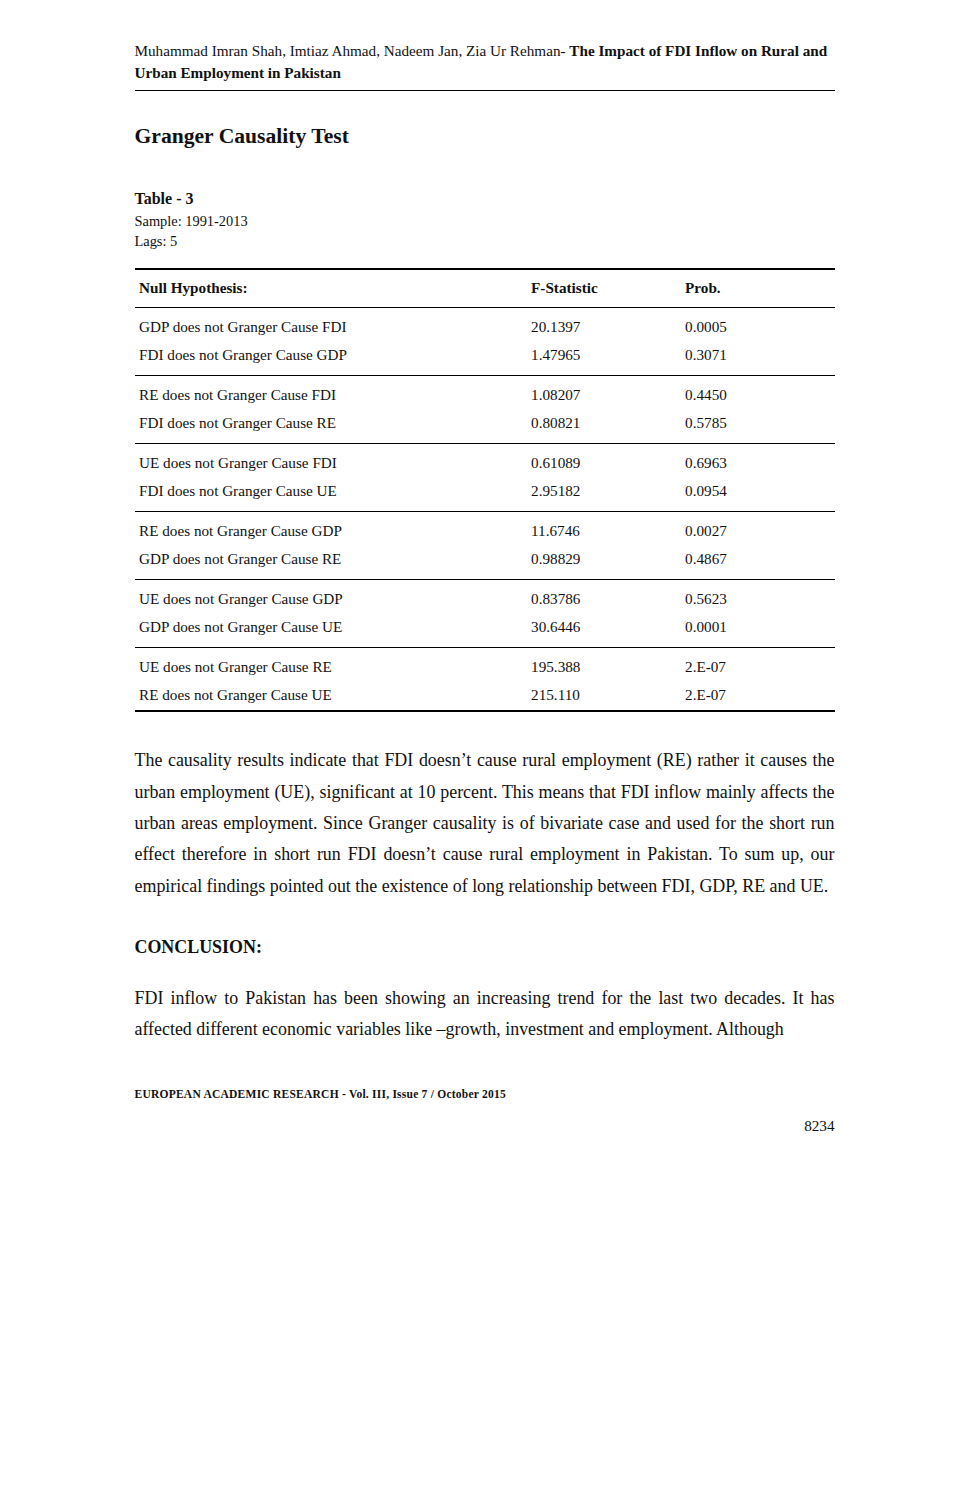Muhammad Imran Shah, Imtiaz Ahmad, Nadeem Jan, Zia Ur Rehman- The Impact of FDI Inflow on Rural and Urban Employment in Pakistan
Granger Causality Test
Table - 3
Sample: 1991-2013
Lags: 5
| Null Hypothesis: | F-Statistic | Prob. |
| --- | --- | --- |
| GDP does not Granger Cause FDI | 20.1397 | 0.0005 |
| FDI does not Granger Cause GDP | 1.47965 | 0.3071 |
| RE does not Granger Cause FDI | 1.08207 | 0.4450 |
| FDI does not Granger Cause RE | 0.80821 | 0.5785 |
| UE does not Granger Cause FDI | 0.61089 | 0.6963 |
| FDI does not Granger Cause UE | 2.95182 | 0.0954 |
| RE does not Granger Cause GDP | 11.6746 | 0.0027 |
| GDP does not Granger Cause RE | 0.98829 | 0.4867 |
| UE does not Granger Cause GDP | 0.83786 | 0.5623 |
| GDP does not Granger Cause UE | 30.6446 | 0.0001 |
| UE does not Granger Cause RE | 195.388 | 2.E-07 |
| RE does not Granger Cause UE | 215.110 | 2.E-07 |
The causality results indicate that FDI doesn’t cause rural employment (RE) rather it causes the urban employment (UE), significant at 10 percent. This means that FDI inflow mainly affects the urban areas employment. Since Granger causality is of bivariate case and used for the short run effect therefore in short run FDI doesn’t cause rural employment in Pakistan. To sum up, our empirical findings pointed out the existence of long relationship between FDI, GDP, RE and UE.
CONCLUSION:
FDI inflow to Pakistan has been showing an increasing trend for the last two decades. It has affected different economic variables like –growth, investment and employment. Although
EUROPEAN ACADEMIC RESEARCH - Vol. III, Issue 7 / October 2015
8234